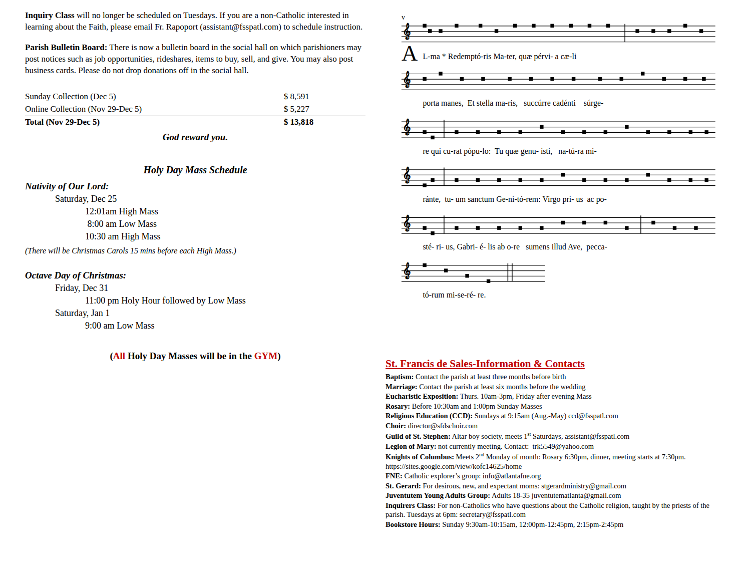Inquiry Class will no longer be scheduled on Tuesdays. If you are a non-Catholic interested in learning about the Faith, please email Fr. Rapoport (assistant@fsspatl.com) to schedule instruction.
Parish Bulletin Board: There is now a bulletin board in the social hall on which parishioners may post notices such as job opportunities, rideshares, items to buy, sell, and give. You may also post business cards. Please do not drop donations off in the social hall.
| Sunday Collection (Dec 5) | $ 8,591 |
| Online Collection (Nov 29-Dec 5) | $ 5,227 |
| Total (Nov 29-Dec 5) | $ 13,818 |
God reward you.
Holy Day Mass Schedule
Nativity of Our Lord:
Saturday, Dec 25
12:01am High Mass
8:00 am Low Mass
10:30 am High Mass
(There will be Christmas Carols 15 mins before each High Mass.)
Octave Day of Christmas:
Friday, Dec 31
11:00 pm Holy Hour followed by Low Mass
Saturday, Jan 1
9:00 am Low Mass
(All Holy Day Masses will be in the GYM)
v 𝄞 A L-ma * Redemptó-ris Ma-ter, quæ pérvi- a cæ-li 𝄞 porta manes, Et stella ma-ris, succúrre cadénti súrge- 𝄞 re qui cu-rat pópu-lo: Tu quæ genu- ísti, na-tú-ra mi- 𝄞 ránte, tu- um sanctum Ge-ni-tó-rem: Virgo pri- us ac po- 𝄞 sté- ri- us, Gabri- é- lis ab o-re sumens illud Ave, pecca- 𝄞 tó-rum mi-se-ré- re.
St. Francis de Sales-Information & Contacts
Baptism: Contact the parish at least three months before birth
Marriage: Contact the parish at least six months before the wedding
Eucharistic Exposition: Thurs. 10am-3pm, Friday after evening Mass
Rosary: Before 10:30am and 1:00pm Sunday Masses
Religious Education (CCD): Sundays at 9:15am (Aug.-May) ccd@fsspatl.com
Choir: director@sfdschoir.com
Guild of St. Stephen: Altar boy society, meets 1st Saturdays, assistant@fsspatl.com
Legion of Mary: not currently meeting. Contact: trk5549@yahoo.com
Knights of Columbus: Meets 2nd Monday of month: Rosary 6:30pm, dinner, meeting starts at 7:30pm. https://sites.google.com/view/kofc14625/home
FNE: Catholic explorer’s group: info@atlantafne.org
St. Gerard: For desirous, new, and expectant moms: stgerardministry@gmail.com
Juventutem Young Adults Group: Adults 18-35 juventutematlanta@gmail.com
Inquirers Class: For non-Catholics who have questions about the Catholic religion, taught by the priests of the parish. Tuesdays at 6pm: secretary@fsspatl.com
Bookstore Hours: Sunday 9:30am-10:15am, 12:00pm-12:45pm, 2:15pm-2:45pm